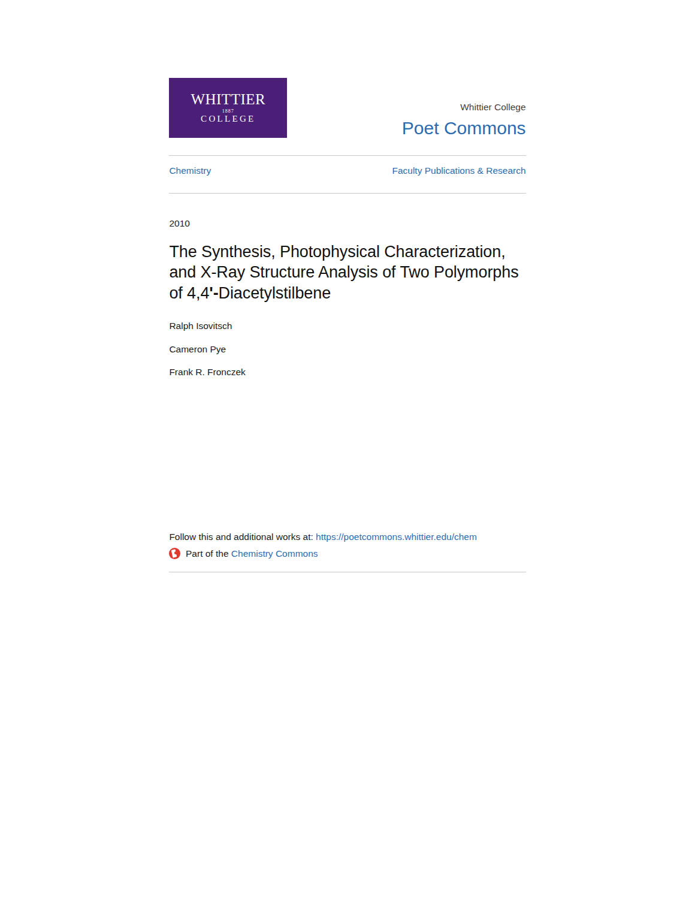WHITTIER
1887
COLLEGE
Whittier College
Poet Commons
Chemistry
Faculty Publications & Research
2010
The Synthesis, Photophysical Characterization, and X-Ray Structure Analysis of Two Polymorphs of 4,4'-Diacetylstilbene
Ralph Isovitsch
Cameron Pye
Frank R. Fronczek
Follow this and additional works at: https://poetcommons.whittier.edu/chem
Part of the Chemistry Commons